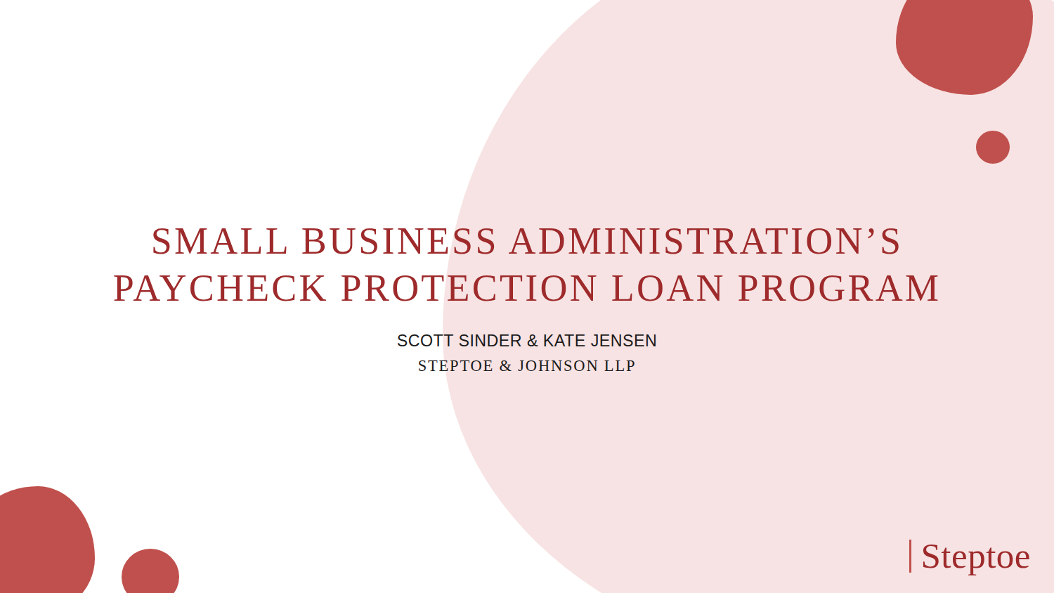SMALL BUSINESS ADMINISTRATION’S PAYCHECK PROTECTION LOAN PROGRAM
SCOTT SINDER & KATE JENSEN
STEPTOE & JOHNSON LLP
Steptoe